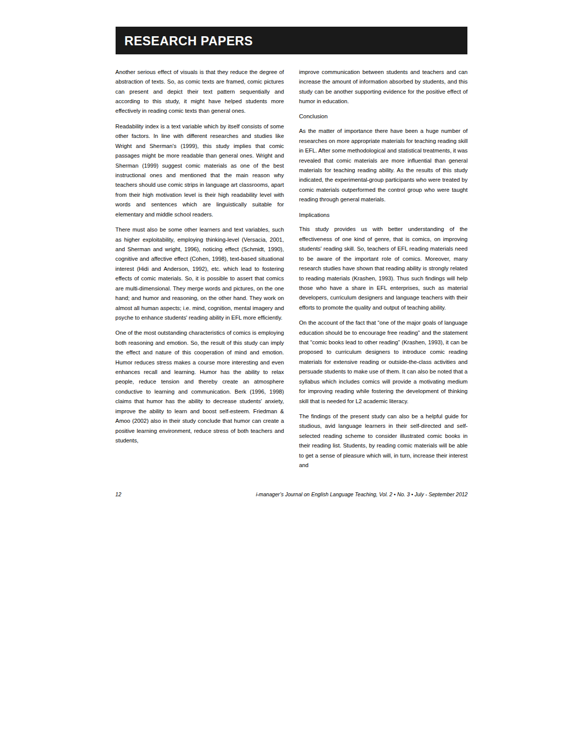RESEARCH PAPERS
Another serious effect of visuals is that they reduce the degree of abstraction of texts. So, as comic texts are framed, comic pictures can present and depict their text pattern sequentially and according to this study, it might have helped students more effectively in reading comic texts than general ones.
Readability index is a text variable which by itself consists of some other factors. In line with different researches and studies like Wright and Sherman's (1999), this study implies that comic passages might be more readable than general ones. Wright and Sherman (1999) suggest comic materials as one of the best instructional ones and mentioned that the main reason why teachers should use comic strips in language art classrooms, apart from their high motivation level is their high readability level with words and sentences which are linguistically suitable for elementary and middle school readers.
There must also be some other learners and text variables, such as higher exploitability, employing thinking-level (Versacia, 2001, and Sherman and wright, 1996), noticing effect (Schmidt, 1990), cognitive and affective effect (Cohen, 1998), text-based situational interest (Hidi and Anderson, 1992), etc. which lead to fostering effects of comic materials. So, it is possible to assert that comics are multi-dimensional. They merge words and pictures, on the one hand; and humor and reasoning, on the other hand. They work on almost all human aspects; i.e. mind, cognition, mental imagery and psyche to enhance students' reading ability in EFL more efficiently.
One of the most outstanding characteristics of comics is employing both reasoning and emotion. So, the result of this study can imply the effect and nature of this cooperation of mind and emotion. Humor reduces stress makes a course more interesting and even enhances recall and learning. Humor has the ability to relax people, reduce tension and thereby create an atmosphere conductive to learning and communication. Berk (1996, 1998) claims that humor has the ability to decrease students' anxiety, improve the ability to learn and boost self-esteem. Friedman & Amoo (2002) also in their study conclude that humor can create a positive learning environment, reduce stress of both teachers and students,
improve communication between students and teachers and can increase the amount of information absorbed by students, and this study can be another supporting evidence for the positive effect of humor in education.
Conclusion
As the matter of importance there have been a huge number of researches on more appropriate materials for teaching reading skill in EFL. After some methodological and statistical treatments, it was revealed that comic materials are more influential than general materials for teaching reading ability. As the results of this study indicated, the experimental-group participants who were treated by comic materials outperformed the control group who were taught reading through general materials.
Implications
This study provides us with better understanding of the effectiveness of one kind of genre, that is comics, on improving students' reading skill. So, teachers of EFL reading materials need to be aware of the important role of comics. Moreover, many research studies have shown that reading ability is strongly related to reading materials (Krashen, 1993). Thus such findings will help those who have a share in EFL enterprises, such as material developers, curriculum designers and language teachers with their efforts to promote the quality and output of teaching ability.
On the account of the fact that “one of the major goals of language education should be to encourage free reading” and the statement that “comic books lead to other reading” (Krashen, 1993), it can be proposed to curriculum designers to introduce comic reading materials for extensive reading or outside-the-class activities and persuade students to make use of them. It can also be noted that a syllabus which includes comics will provide a motivating medium for improving reading while fostering the development of thinking skill that is needed for L2 academic literacy.
The findings of the present study can also be a helpful guide for studious, avid language learners in their self-directed and self-selected reading scheme to consider illustrated comic books in their reading list. Students, by reading comic materials will be able to get a sense of pleasure which will, in turn, increase their interest and
12 i-manager’s Journal on English Language Teaching, Vol. 2 • No. 3 • July - September 2012